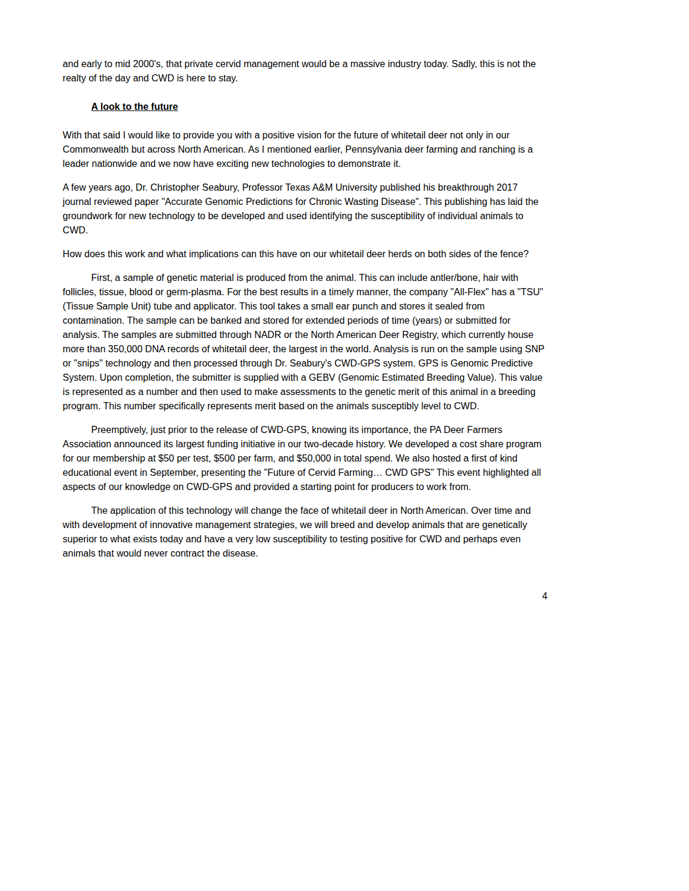and early to mid 2000's, that private cervid management would be a massive industry today. Sadly, this is not the realty of the day and CWD is here to stay.
A look to the future
With that said I would like to provide you with a positive vision for the future of whitetail deer not only in our Commonwealth but across North American. As I mentioned earlier, Pennsylvania deer farming and ranching is a leader nationwide and we now have exciting new technologies to demonstrate it.
A few years ago, Dr. Christopher Seabury, Professor Texas A&M University published his breakthrough 2017 journal reviewed paper "Accurate Genomic Predictions for Chronic Wasting Disease". This publishing has laid the groundwork for new technology to be developed and used identifying the susceptibility of individual animals to CWD.
How does this work and what implications can this have on our whitetail deer herds on both sides of the fence?
First, a sample of genetic material is produced from the animal. This can include antler/bone, hair with follicles, tissue, blood or germ-plasma. For the best results in a timely manner, the company "All-Flex" has a "TSU" (Tissue Sample Unit) tube and applicator. This tool takes a small ear punch and stores it sealed from contamination. The sample can be banked and stored for extended periods of time (years) or submitted for analysis. The samples are submitted through NADR or the North American Deer Registry, which currently house more than 350,000 DNA records of whitetail deer, the largest in the world. Analysis is run on the sample using SNP or "snips" technology and then processed through Dr. Seabury's CWD-GPS system. GPS is Genomic Predictive System. Upon completion, the submitter is supplied with a GEBV (Genomic Estimated Breeding Value). This value is represented as a number and then used to make assessments to the genetic merit of this animal in a breeding program. This number specifically represents merit based on the animals susceptibly level to CWD.
Preemptively, just prior to the release of CWD-GPS, knowing its importance, the PA Deer Farmers Association announced its largest funding initiative in our two-decade history. We developed a cost share program for our membership at $50 per test, $500 per farm, and $50,000 in total spend. We also hosted a first of kind educational event in September, presenting the "Future of Cervid Farming… CWD GPS" This event highlighted all aspects of our knowledge on CWD-GPS and provided a starting point for producers to work from.
The application of this technology will change the face of whitetail deer in North American. Over time and with development of innovative management strategies, we will breed and develop animals that are genetically superior to what exists today and have a very low susceptibility to testing positive for CWD and perhaps even animals that would never contract the disease.
4